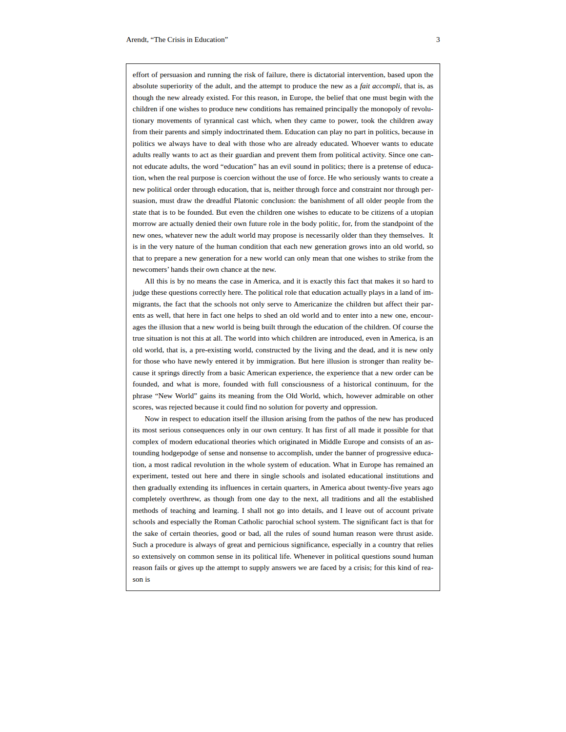Arendt, “The Crisis in Education” 3
effort of persuasion and running the risk of failure, there is dictatorial intervention, based upon the absolute superiority of the adult, and the attempt to produce the new as a fait accompli, that is, as though the new already existed. For this reason, in Europe, the belief that one must begin with the children if one wishes to produce new conditions has remained principally the monopoly of revolutionary movements of tyrannical cast which, when they came to power, took the children away from their parents and simply indoctrinated them. Education can play no part in politics, because in politics we always have to deal with those who are already educated. Whoever wants to educate adults really wants to act as their guardian and prevent them from political activity. Since one cannot educate adults, the word “education” has an evil sound in politics; there is a pretense of education, when the real purpose is coercion without the use of force. He who seriously wants to create a new political order through education, that is, neither through force and constraint nor through persuasion, must draw the dreadful Platonic conclusion: the banishment of all older people from the state that is to be founded. But even the children one wishes to educate to be citizens of a utopian morrow are actually denied their own future role in the body politic, for, from the standpoint of the new ones, whatever new the adult world may propose is necessarily older than they themselves. It is in the very nature of the human condition that each new generation grows into an old world, so that to prepare a new generation for a new world can only mean that one wishes to strike from the newcomers’ hands their own chance at the new.
All this is by no means the case in America, and it is exactly this fact that makes it so hard to judge these questions correctly here. The political role that education actually plays in a land of immigrants, the fact that the schools not only serve to Americanize the children but affect their parents as well, that here in fact one helps to shed an old world and to enter into a new one, encourages the illusion that a new world is being built through the education of the children. Of course the true situation is not this at all. The world into which children are introduced, even in America, is an old world, that is, a pre-existing world, constructed by the living and the dead, and it is new only for those who have newly entered it by immigration. But here illusion is stronger than reality because it springs directly from a basic American experience, the experience that a new order can be founded, and what is more, founded with full consciousness of a historical continuum, for the phrase “New World” gains its meaning from the Old World, which, however admirable on other scores, was rejected because it could find no solution for poverty and oppression.
Now in respect to education itself the illusion arising from the pathos of the new has produced its most serious consequences only in our own century. It has first of all made it possible for that complex of modern educational theories which originated in Middle Europe and consists of an astounding hodgepodge of sense and nonsense to accomplish, under the banner of progressive educa-tion, a most radical revolution in the whole system of education. What in Europe has remained an experiment, tested out here and there in single schools and isolated educational institutions and then gradually extending its influences in certain quarters, in America about twenty-five years ago completely overthrew, as though from one day to the next, all traditions and all the established methods of teaching and learning. I shall not go into details, and I leave out of account private schools and especially the Roman Catholic parochial school system. The significant fact is that for the sake of certain theories, good or bad, all the rules of sound human reason were thrust aside. Such a procedure is always of great and pernicious significance, especially in a country that relies so extensively on common sense in its political life. Whenever in political questions sound human reason fails or gives up the attempt to supply answers we are faced by a crisis; for this kind of reason is